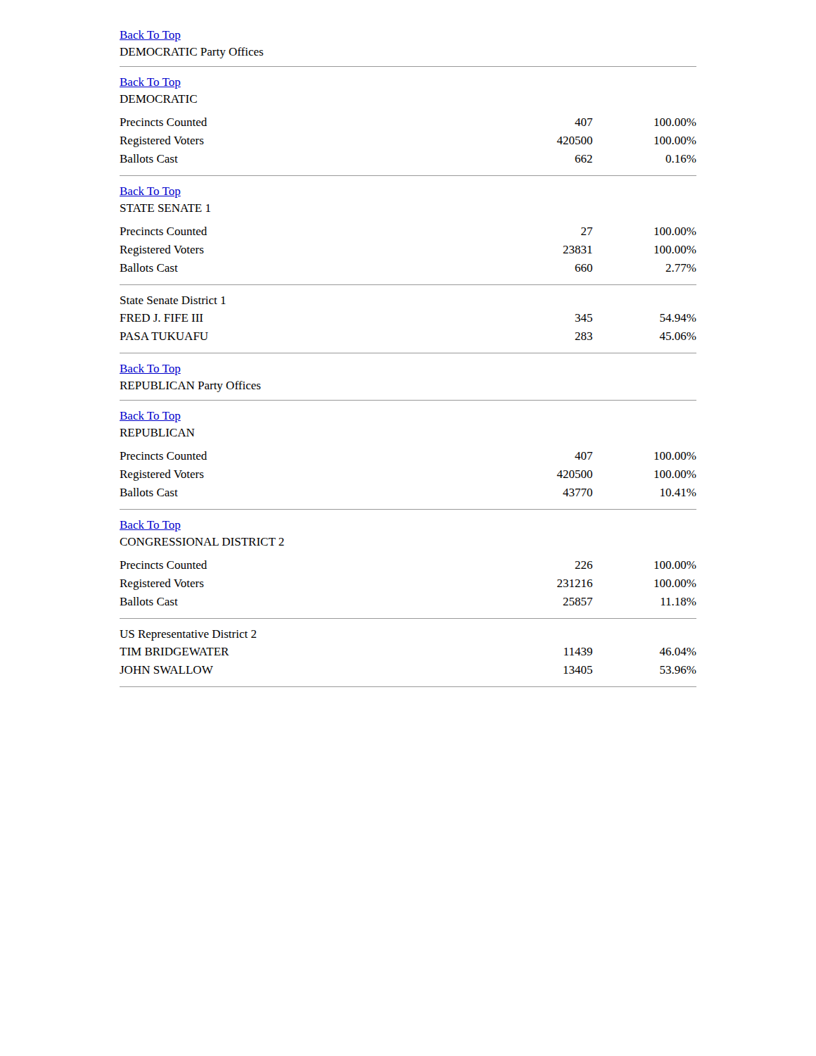Back To Top
DEMOCRATIC Party Offices
Back To Top
DEMOCRATIC
| Precincts Counted | 407 | 100.00% |
| Registered Voters | 420500 | 100.00% |
| Ballots Cast | 662 | 0.16% |
Back To Top
STATE SENATE 1
| Precincts Counted | 27 | 100.00% |
| Registered Voters | 23831 | 100.00% |
| Ballots Cast | 660 | 2.77% |
State Senate District 1
| FRED J. FIFE III | 345 | 54.94% |
| PASA TUKUAFU | 283 | 45.06% |
Back To Top
REPUBLICAN Party Offices
Back To Top
REPUBLICAN
| Precincts Counted | 407 | 100.00% |
| Registered Voters | 420500 | 100.00% |
| Ballots Cast | 43770 | 10.41% |
Back To Top
CONGRESSIONAL DISTRICT 2
| Precincts Counted | 226 | 100.00% |
| Registered Voters | 231216 | 100.00% |
| Ballots Cast | 25857 | 11.18% |
US Representative District 2
| TIM BRIDGEWATER | 11439 | 46.04% |
| JOHN SWALLOW | 13405 | 53.96% |